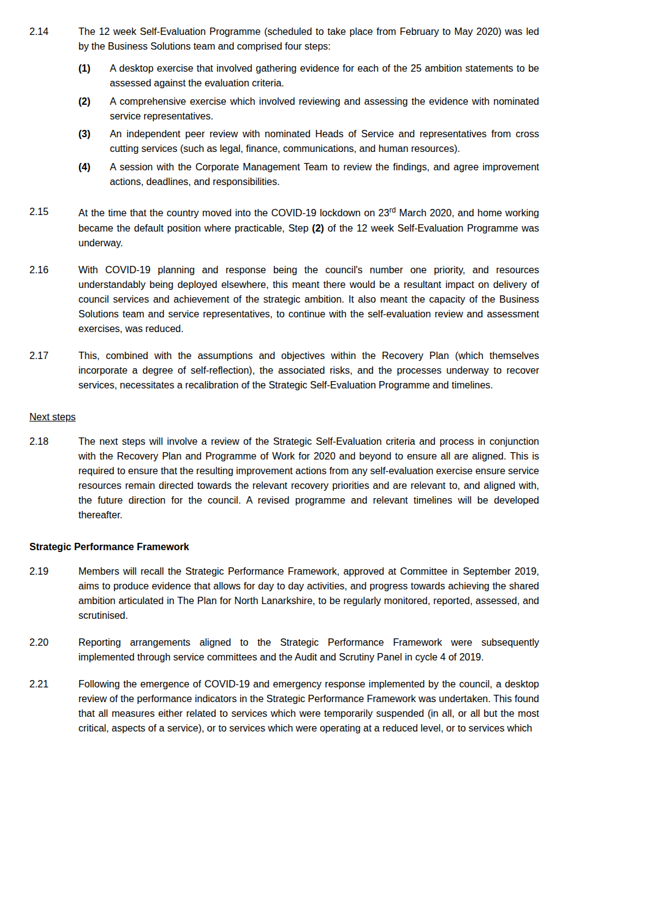2.14
The 12 week Self-Evaluation Programme (scheduled to take place from February to May 2020) was led by the Business Solutions team and comprised four steps:
(1) A desktop exercise that involved gathering evidence for each of the 25 ambition statements to be assessed against the evaluation criteria.
(2) A comprehensive exercise which involved reviewing and assessing the evidence with nominated service representatives.
(3) An independent peer review with nominated Heads of Service and representatives from cross cutting services (such as legal, finance, communications, and human resources).
(4) A session with the Corporate Management Team to review the findings, and agree improvement actions, deadlines, and responsibilities.
2.15
At the time that the country moved into the COVID-19 lockdown on 23rd March 2020, and home working became the default position where practicable, Step (2) of the 12 week Self-Evaluation Programme was underway.
2.16
With COVID-19 planning and response being the council's number one priority, and resources understandably being deployed elsewhere, this meant there would be a resultant impact on delivery of council services and achievement of the strategic ambition. It also meant the capacity of the Business Solutions team and service representatives, to continue with the self-evaluation review and assessment exercises, was reduced.
2.17
This, combined with the assumptions and objectives within the Recovery Plan (which themselves incorporate a degree of self-reflection), the associated risks, and the processes underway to recover services, necessitates a recalibration of the Strategic Self-Evaluation Programme and timelines.
Next steps
2.18
The next steps will involve a review of the Strategic Self-Evaluation criteria and process in conjunction with the Recovery Plan and Programme of Work for 2020 and beyond to ensure all are aligned. This is required to ensure that the resulting improvement actions from any self-evaluation exercise ensure service resources remain directed towards the relevant recovery priorities and are relevant to, and aligned with, the future direction for the council. A revised programme and relevant timelines will be developed thereafter.
Strategic Performance Framework
2.19
Members will recall the Strategic Performance Framework, approved at Committee in September 2019, aims to produce evidence that allows for day to day activities, and progress towards achieving the shared ambition articulated in The Plan for North Lanarkshire, to be regularly monitored, reported, assessed, and scrutinised.
2.20
Reporting arrangements aligned to the Strategic Performance Framework were subsequently implemented through service committees and the Audit and Scrutiny Panel in cycle 4 of 2019.
2.21
Following the emergence of COVID-19 and emergency response implemented by the council, a desktop review of the performance indicators in the Strategic Performance Framework was undertaken. This found that all measures either related to services which were temporarily suspended (in all, or all but the most critical, aspects of a service), or to services which were operating at a reduced level, or to services which